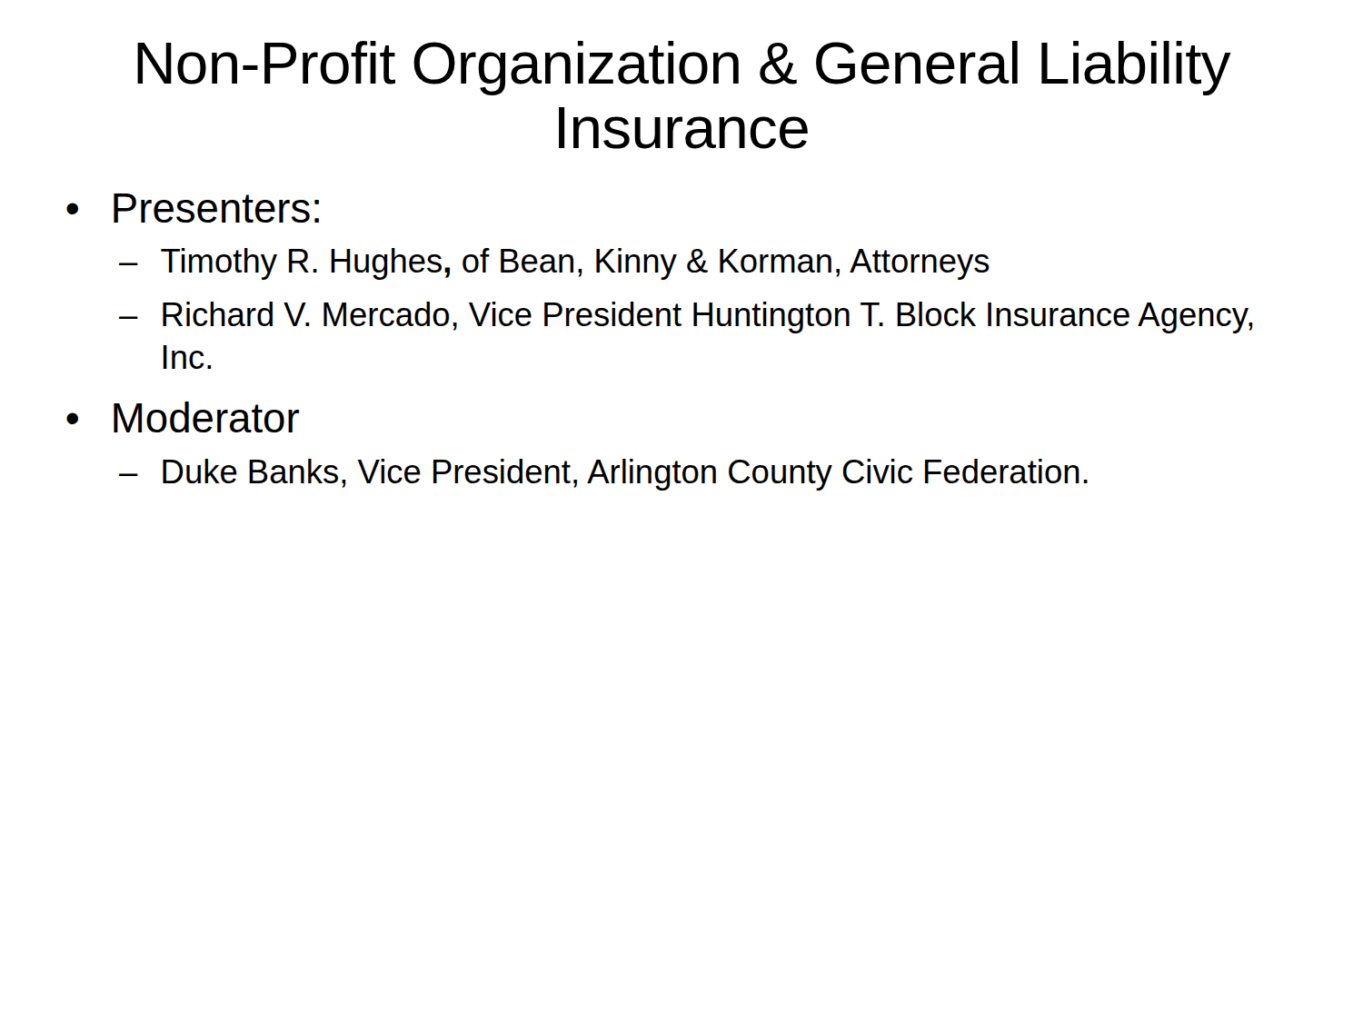Non-Profit Organization & General Liability Insurance
Presenters:
Timothy R. Hughes, of Bean, Kinny & Korman, Attorneys
Richard V. Mercado, Vice President Huntington T. Block Insurance Agency, Inc.
Moderator
Duke Banks, Vice President, Arlington County Civic Federation.